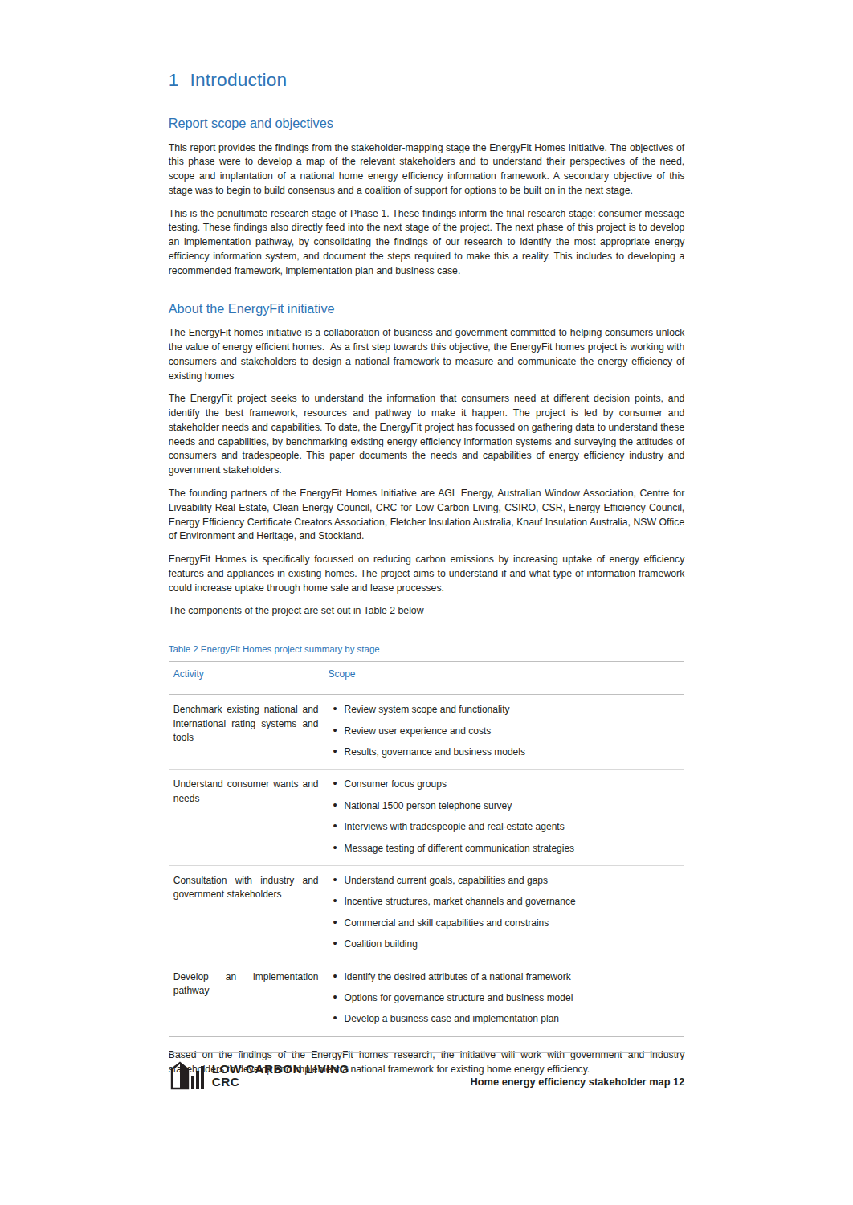1 Introduction
Report scope and objectives
This report provides the findings from the stakeholder-mapping stage the EnergyFit Homes Initiative. The objectives of this phase were to develop a map of the relevant stakeholders and to understand their perspectives of the need, scope and implantation of a national home energy efficiency information framework. A secondary objective of this stage was to begin to build consensus and a coalition of support for options to be built on in the next stage.
This is the penultimate research stage of Phase 1. These findings inform the final research stage: consumer message testing. These findings also directly feed into the next stage of the project. The next phase of this project is to develop an implementation pathway, by consolidating the findings of our research to identify the most appropriate energy efficiency information system, and document the steps required to make this a reality. This includes to developing a recommended framework, implementation plan and business case.
About the EnergyFit initiative
The EnergyFit homes initiative is a collaboration of business and government committed to helping consumers unlock the value of energy efficient homes. As a first step towards this objective, the EnergyFit homes project is working with consumers and stakeholders to design a national framework to measure and communicate the energy efficiency of existing homes
The EnergyFit project seeks to understand the information that consumers need at different decision points, and identify the best framework, resources and pathway to make it happen. The project is led by consumer and stakeholder needs and capabilities. To date, the EnergyFit project has focussed on gathering data to understand these needs and capabilities, by benchmarking existing energy efficiency information systems and surveying the attitudes of consumers and tradespeople. This paper documents the needs and capabilities of energy efficiency industry and government stakeholders.
The founding partners of the EnergyFit Homes Initiative are AGL Energy, Australian Window Association, Centre for Liveability Real Estate, Clean Energy Council, CRC for Low Carbon Living, CSIRO, CSR, Energy Efficiency Council, Energy Efficiency Certificate Creators Association, Fletcher Insulation Australia, Knauf Insulation Australia, NSW Office of Environment and Heritage, and Stockland.
EnergyFit Homes is specifically focussed on reducing carbon emissions by increasing uptake of energy efficiency features and appliances in existing homes. The project aims to understand if and what type of information framework could increase uptake through home sale and lease processes.
The components of the project are set out in Table 2 below
Table 2 EnergyFit Homes project summary by stage
| Activity | Scope |
| --- | --- |
| Benchmark existing national and international rating systems and tools | Review system scope and functionality Review user experience and costs Results, governance and business models |
| Understand consumer wants and needs | Consumer focus groups National 1500 person telephone survey Interviews with tradespeople and real-estate agents Message testing of different communication strategies |
| Consultation with industry and government stakeholders | Understand current goals, capabilities and gaps Incentive structures, market channels and governance Commercial and skill capabilities and constrains Coalition building |
| Develop an implementation pathway | Identify the desired attributes of a national framework Options for governance structure and business model Develop a business case and implementation plan |
Based on the findings of the EnergyFit homes research, the initiative will work with government and industry stakeholders to develop and implement a national framework for existing home energy efficiency.
LOW CARBON LIVING CRC
Home energy efficiency stakeholder map 12